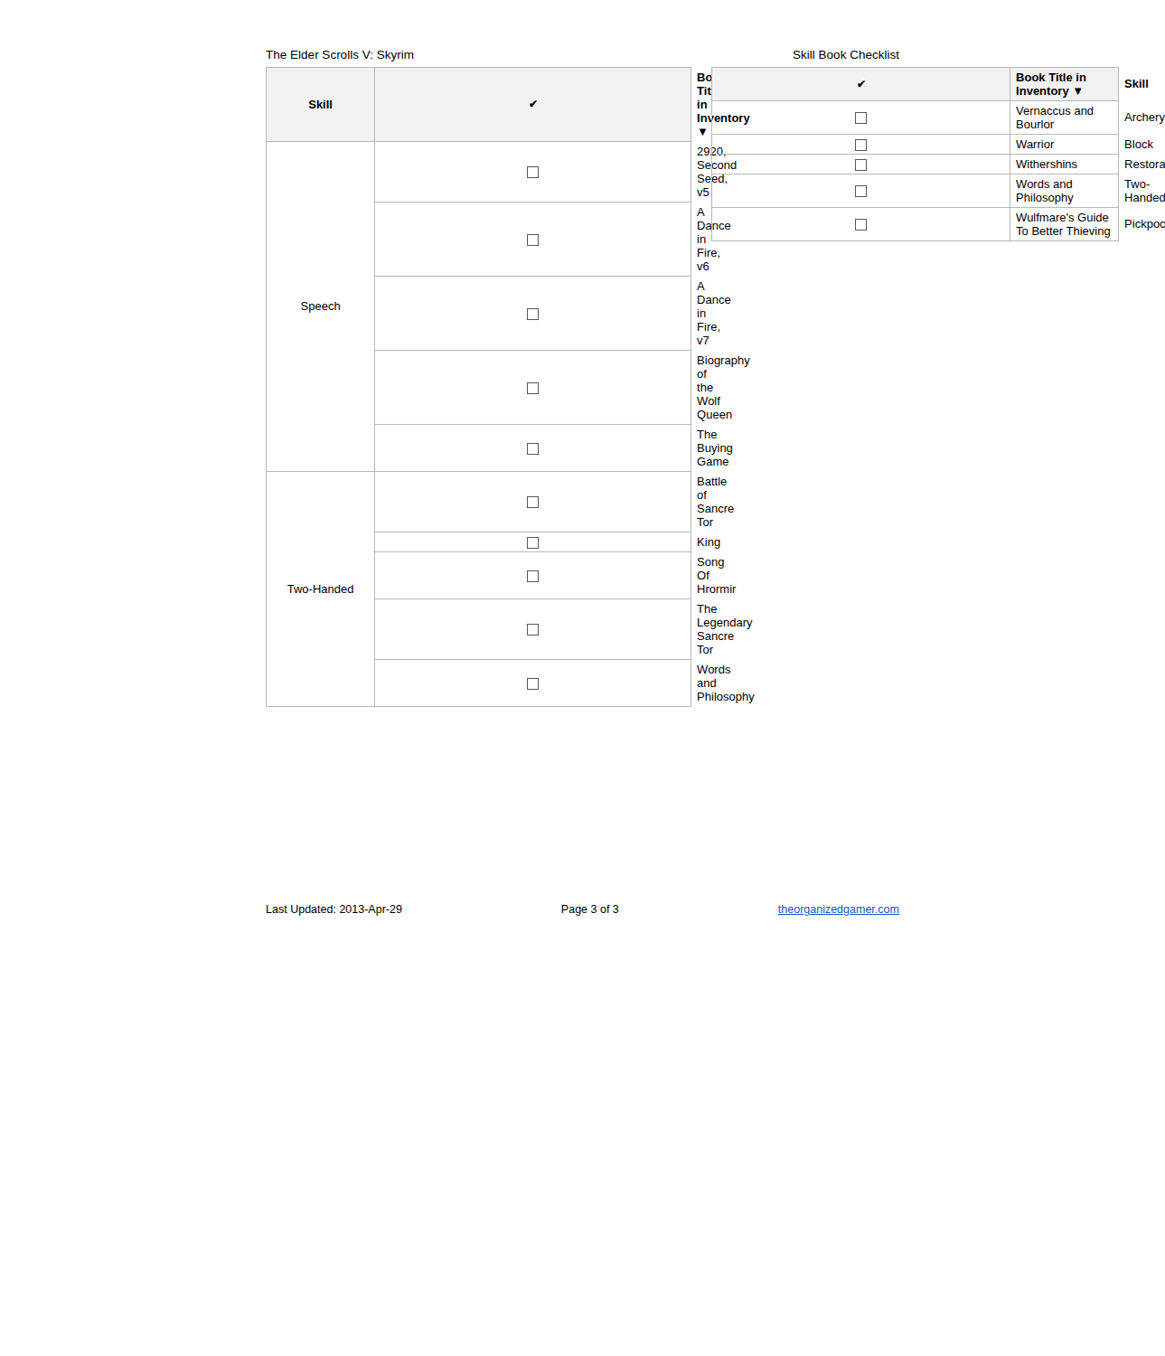The Elder Scrolls V: Skyrim
Skill Book Checklist
| Skill | ✔ | Book Title in Inventory ▼ |
| --- | --- | --- |
| Speech | | 2920, Second Seed, v5 |
| | A Dance in Fire, v6 |
| | A Dance in Fire, v7 |
| | Biography of the Wolf Queen |
| | The Buying Game |
| Two-Handed | | Battle of Sancre Tor |
| | King |
| | Song Of Hrormir |
| | The Legendary Sancre Tor |
| | Words and Philosophy |
| ✔ | Book Title in Inventory ▼ | Skill |
| --- | --- | --- |
| | Vernaccus and Bourlor | Archery |
| | Warrior | Block |
| | Withershins | Restoration |
| | Words and Philosophy | Two-Handed |
| | Wulfmare's Guide To Better Thieving | Pickpocket |
Last Updated: 2013-Apr-29
Page 3 of 3
theorganizedgamer.com